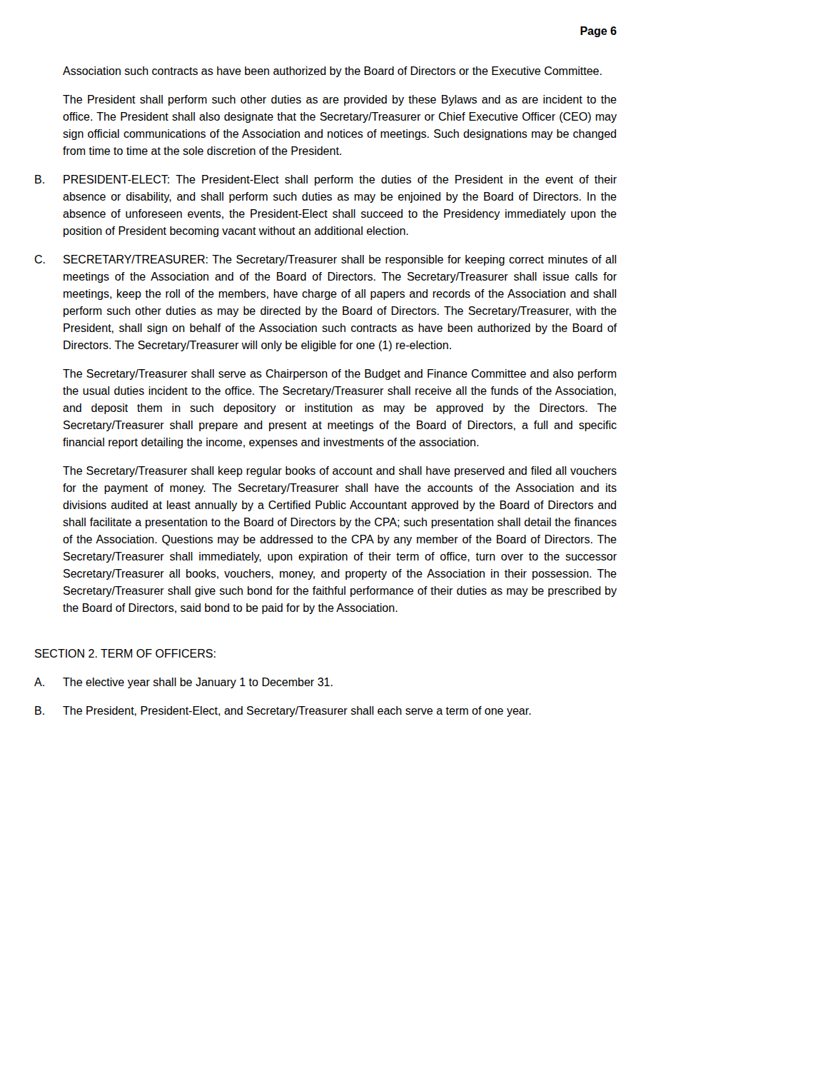Page 6
Association such contracts as have been authorized by the Board of Directors or the Executive Committee.
The President shall perform such other duties as are provided by these Bylaws and as are incident to the office. The President shall also designate that the Secretary/Treasurer or Chief Executive Officer (CEO) may sign official communications of the Association and notices of meetings. Such designations may be changed from time to time at the sole discretion of the President.
B.
PRESIDENT-ELECT: The President-Elect shall perform the duties of the President in the event of their absence or disability, and shall perform such duties as may be enjoined by the Board of Directors. In the absence of unforeseen events, the President-Elect shall succeed to the Presidency immediately upon the position of President becoming vacant without an additional election.
C.
SECRETARY/TREASURER: The Secretary/Treasurer shall be responsible for keeping correct minutes of all meetings of the Association and of the Board of Directors. The Secretary/Treasurer shall issue calls for meetings, keep the roll of the members, have charge of all papers and records of the Association and shall perform such other duties as may be directed by the Board of Directors. The Secretary/Treasurer, with the President, shall sign on behalf of the Association such contracts as have been authorized by the Board of Directors. The Secretary/Treasurer will only be eligible for one (1) re-election.
The Secretary/Treasurer shall serve as Chairperson of the Budget and Finance Committee and also perform the usual duties incident to the office. The Secretary/Treasurer shall receive all the funds of the Association, and deposit them in such depository or institution as may be approved by the Directors. The Secretary/Treasurer shall prepare and present at meetings of the Board of Directors, a full and specific financial report detailing the income, expenses and investments of the association.
The Secretary/Treasurer shall keep regular books of account and shall have preserved and filed all vouchers for the payment of money. The Secretary/Treasurer shall have the accounts of the Association and its divisions audited at least annually by a Certified Public Accountant approved by the Board of Directors and shall facilitate a presentation to the Board of Directors by the CPA; such presentation shall detail the finances of the Association. Questions may be addressed to the CPA by any member of the Board of Directors. The Secretary/Treasurer shall immediately, upon expiration of their term of office, turn over to the successor Secretary/Treasurer all books, vouchers, money, and property of the Association in their possession. The Secretary/Treasurer shall give such bond for the faithful performance of their duties as may be prescribed by the Board of Directors, said bond to be paid for by the Association.
SECTION 2. TERM OF OFFICERS:
A.
The elective year shall be January 1 to December 31.
B.
The President, President-Elect, and Secretary/Treasurer shall each serve a term of one year.